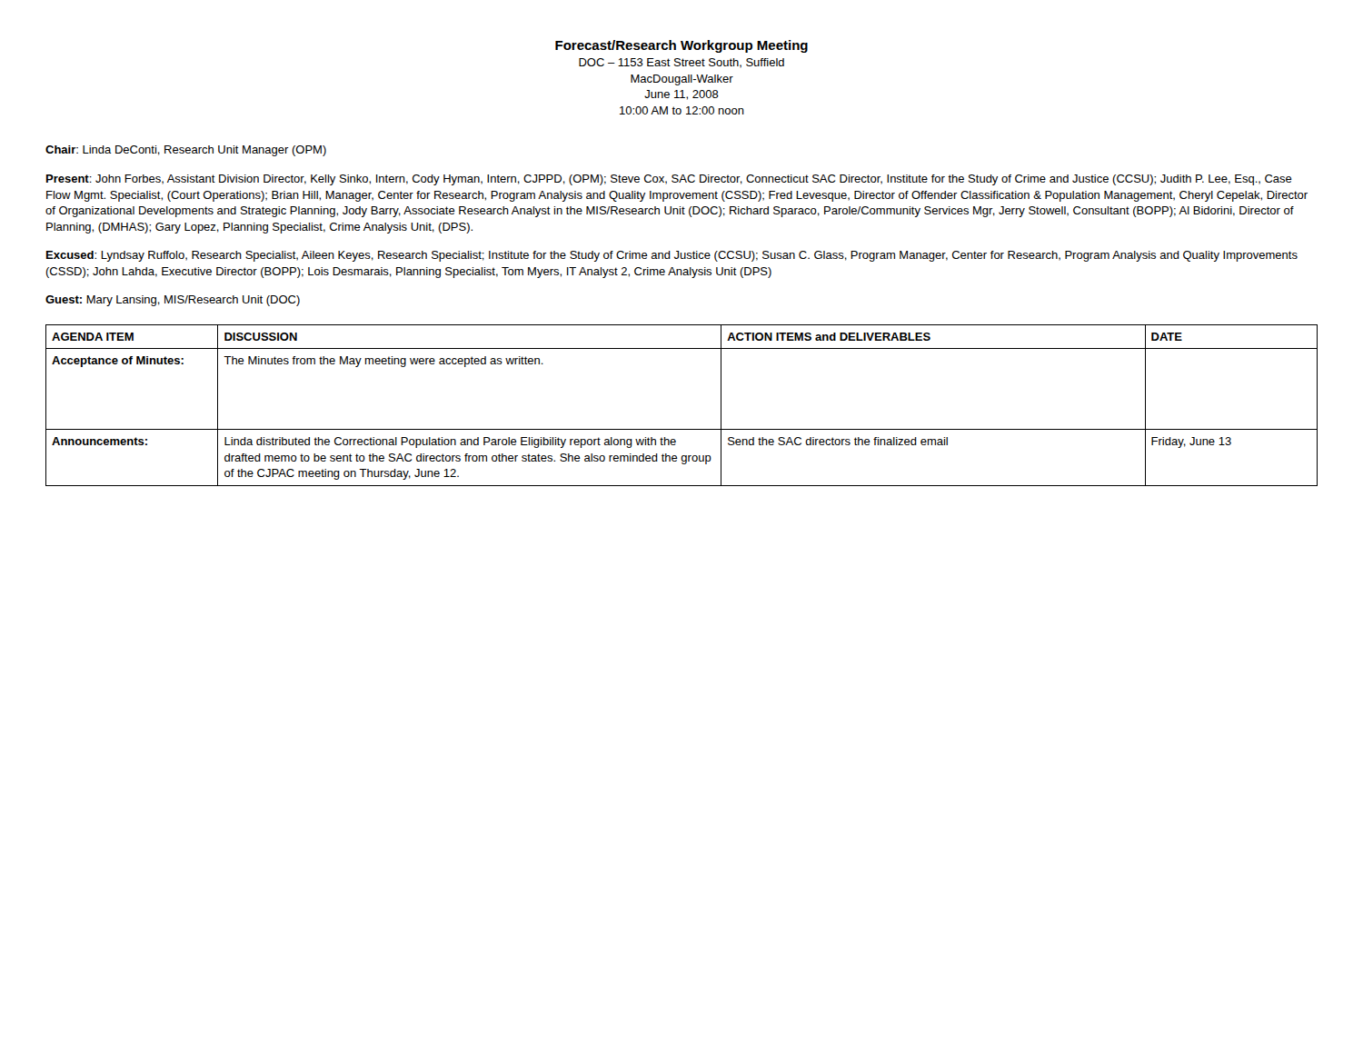Forecast/Research Workgroup Meeting
DOC – 1153 East Street South, Suffield
MacDougall-Walker
June 11, 2008
10:00 AM to 12:00 noon
Chair: Linda DeConti, Research Unit Manager (OPM)
Present: John Forbes, Assistant Division Director, Kelly Sinko, Intern, Cody Hyman, Intern, CJPPD, (OPM); Steve Cox, SAC Director, Connecticut SAC Director, Institute for the Study of Crime and Justice (CCSU); Judith P. Lee, Esq., Case Flow Mgmt. Specialist, (Court Operations); Brian Hill, Manager, Center for Research, Program Analysis and Quality Improvement (CSSD); Fred Levesque, Director of Offender Classification & Population Management, Cheryl Cepelak, Director of Organizational Developments and Strategic Planning, Jody Barry, Associate Research Analyst in the MIS/Research Unit (DOC); Richard Sparaco, Parole/Community Services Mgr, Jerry Stowell, Consultant (BOPP); Al Bidorini, Director of Planning, (DMHAS); Gary Lopez, Planning Specialist, Crime Analysis Unit, (DPS).
Excused: Lyndsay Ruffolo, Research Specialist, Aileen Keyes, Research Specialist; Institute for the Study of Crime and Justice (CCSU); Susan C. Glass, Program Manager, Center for Research, Program Analysis and Quality Improvements (CSSD); John Lahda, Executive Director (BOPP); Lois Desmarais, Planning Specialist, Tom Myers, IT Analyst 2, Crime Analysis Unit (DPS)
Guest: Mary Lansing, MIS/Research Unit (DOC)
| AGENDA ITEM | DISCUSSION | ACTION ITEMS and DELIVERABLES | DATE |
| --- | --- | --- | --- |
| Acceptance of Minutes: | The Minutes from the May meeting were accepted as written. | | |
| Announcements: | Linda distributed the Correctional Population and Parole Eligibility report along with the drafted memo to be sent to the SAC directors from other states. She also reminded the group of the CJPAC meeting on Thursday, June 12. | Send the SAC directors the finalized email | Friday, June 13 |